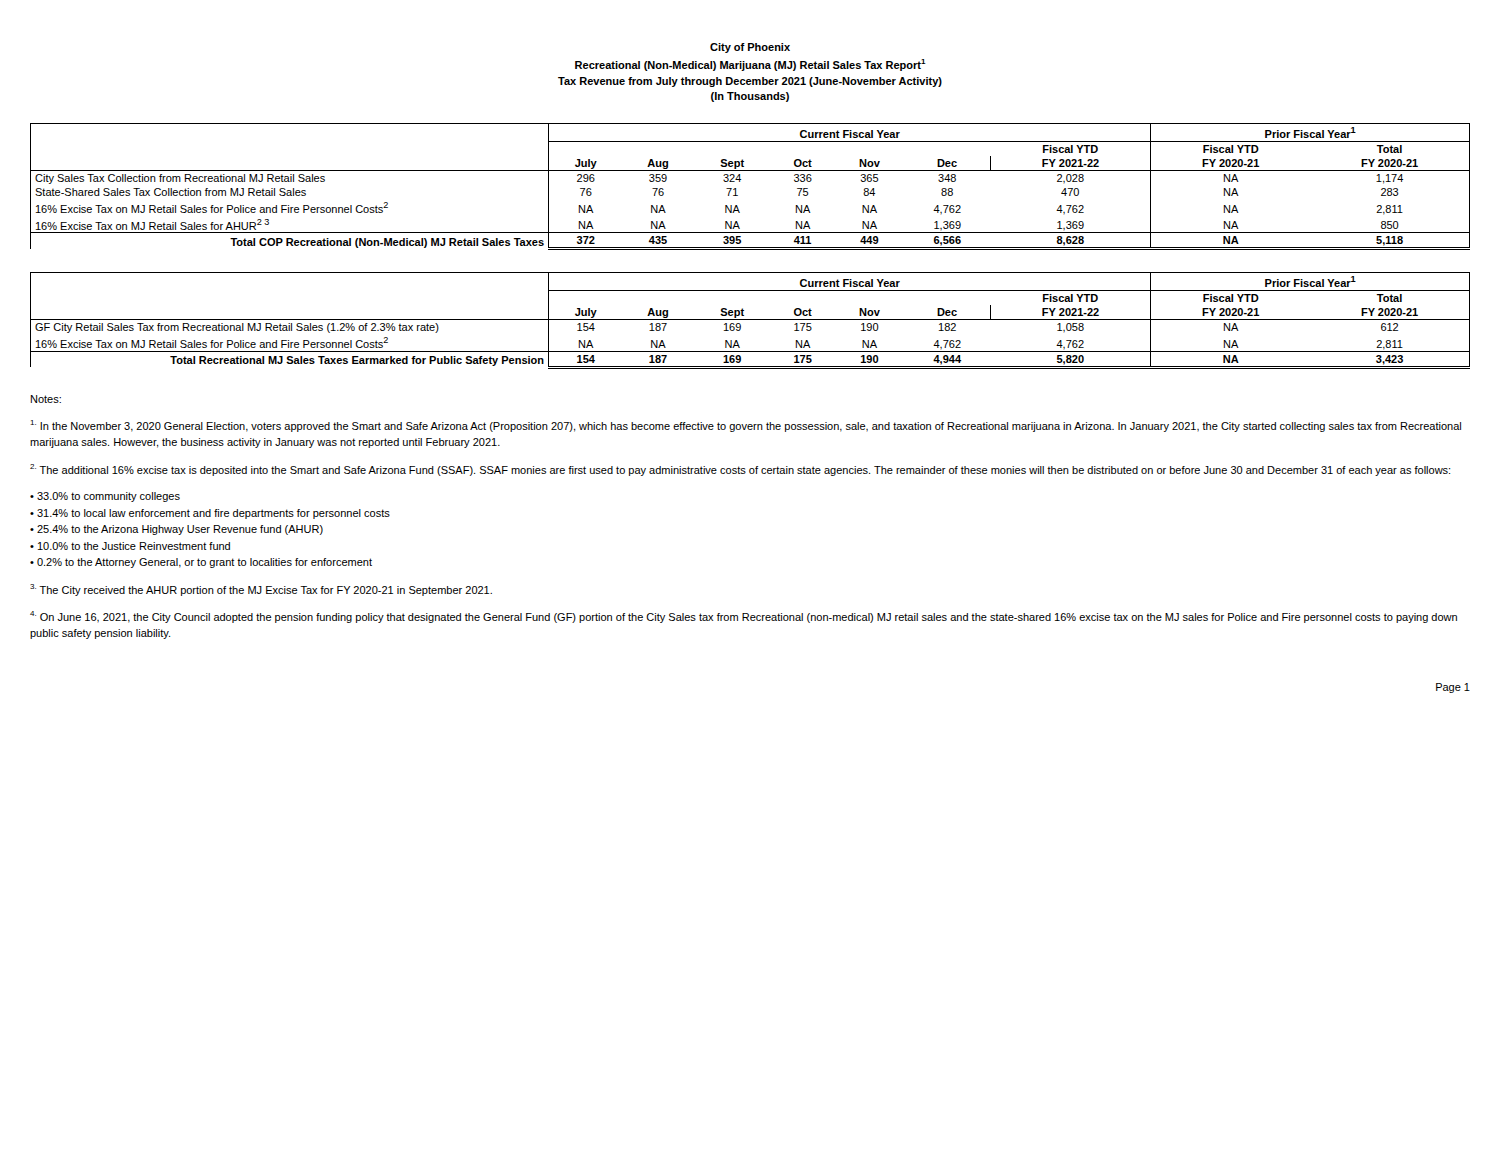City of Phoenix
Recreational (Non-Medical) Marijuana (MJ) Retail Sales Tax Report1
Tax Revenue from July through December 2021 (June-November Activity)
(In Thousands)
| | Current Fiscal Year | Prior Fiscal Year 1 |
| --- | --- | --- |
| July | Aug | Sept | Oct | Nov | Dec | Fiscal YTD | Fiscal YTD | Total |
| FY 2021-22 | FY 2020-21 | FY 2020-21 |
| City Sales Tax Collection from Recreational MJ Retail Sales | 296 | 359 | 324 | 336 | 365 | 348 | 2,028 | NA | 1,174 |
| State-Shared Sales Tax Collection from MJ Retail Sales | 76 | 76 | 71 | 75 | 84 | 88 | 470 | NA | 283 |
| 16% Excise Tax on MJ Retail Sales for Police and Fire Personnel Costs 2 | NA | NA | NA | NA | NA | 4,762 | 4,762 | NA | 2,811 |
| 16% Excise Tax on MJ Retail Sales for AHUR 2 3 | NA | NA | NA | NA | NA | 1,369 | 1,369 | NA | 850 |
| Total COP Recreational (Non-Medical) MJ Retail Sales Taxes | 372 | 435 | 395 | 411 | 449 | 6,566 | 8,628 | NA | 5,118 |
| | Current Fiscal Year | Prior Fiscal Year 1 |
| --- | --- | --- |
| July | Aug | Sept | Oct | Nov | Dec | Fiscal YTD | Fiscal YTD | Total |
| FY 2021-22 | FY 2020-21 | FY 2020-21 |
| GF City Retail Sales Tax from Recreational MJ Retail Sales (1.2% of 2.3% tax rate) | 154 | 187 | 169 | 175 | 190 | 182 | 1,058 | NA | 612 |
| 16% Excise Tax on MJ Retail Sales for Police and Fire Personnel Costs 2 | NA | NA | NA | NA | NA | 4,762 | 4,762 | NA | 2,811 |
| Total Recreational MJ Sales Taxes Earmarked for Public Safety Pension | 154 | 187 | 169 | 175 | 190 | 4,944 | 5,820 | NA | 3,423 |
Notes:
1. In the November 3, 2020 General Election, voters approved the Smart and Safe Arizona Act (Proposition 207), which has become effective to govern the possession, sale, and taxation of Recreational marijuana in Arizona. In January 2021, the City started collecting sales tax from Recreational marijuana sales. However, the business activity in January was not reported until February 2021.
2. The additional 16% excise tax is deposited into the Smart and Safe Arizona Fund (SSAF). SSAF monies are first used to pay administrative costs of certain state agencies. The remainder of these monies will then be distributed on or before June 30 and December 31 of each year as follows:
• 33.0% to community colleges
• 31.4% to local law enforcement and fire departments for personnel costs
• 25.4% to the Arizona Highway User Revenue fund (AHUR)
• 10.0% to the Justice Reinvestment fund
• 0.2% to the Attorney General, or to grant to localities for enforcement
3. The City received the AHUR portion of the MJ Excise Tax for FY 2020-21 in September 2021.
4. On June 16, 2021, the City Council adopted the pension funding policy that designated the General Fund (GF) portion of the City Sales tax from Recreational (non-medical) MJ retail sales and the state-shared 16% excise tax on the MJ sales for Police and Fire personnel costs to paying down public safety pension liability.
Page 1